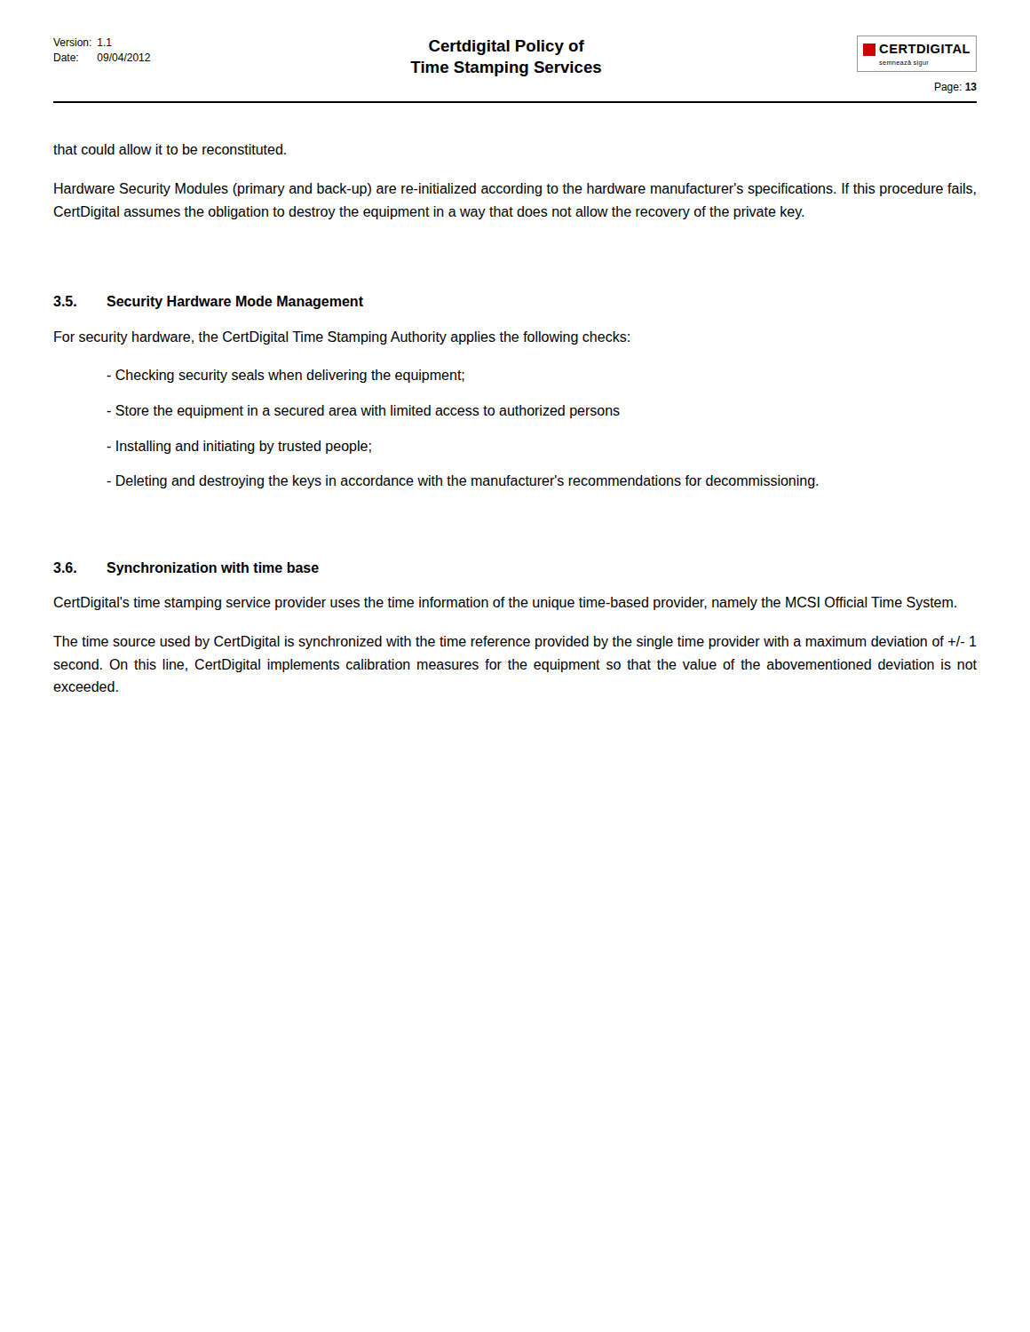| Version: | 1.1 |
| Date: | 09/04/2012 |
Certdigital Policy of
Time Stamping Services
CERTDIGITAL semnează sigur
Page: 13
that could allow it to be reconstituted.
Hardware Security Modules (primary and back-up) are re-initialized according to the hardware manufacturer's specifications. If this procedure fails, CertDigital assumes the obligation to destroy the equipment in a way that does not allow the recovery of the private key.
3.5. Security Hardware Mode Management
For security hardware, the CertDigital Time Stamping Authority applies the following checks:
- Checking security seals when delivering the equipment;
- Store the equipment in a secured area with limited access to authorized persons
- Installing and initiating by trusted people;
- Deleting and destroying the keys in accordance with the manufacturer's recommendations for decommissioning.
3.6. Synchronization with time base
CertDigital's time stamping service provider uses the time information of the unique time-based provider, namely the MCSI Official Time System.
The time source used by CertDigital is synchronized with the time reference provided by the single time provider with a maximum deviation of +/- 1 second. On this line, CertDigital implements calibration measures for the equipment so that the value of the abovementioned deviation is not exceeded.